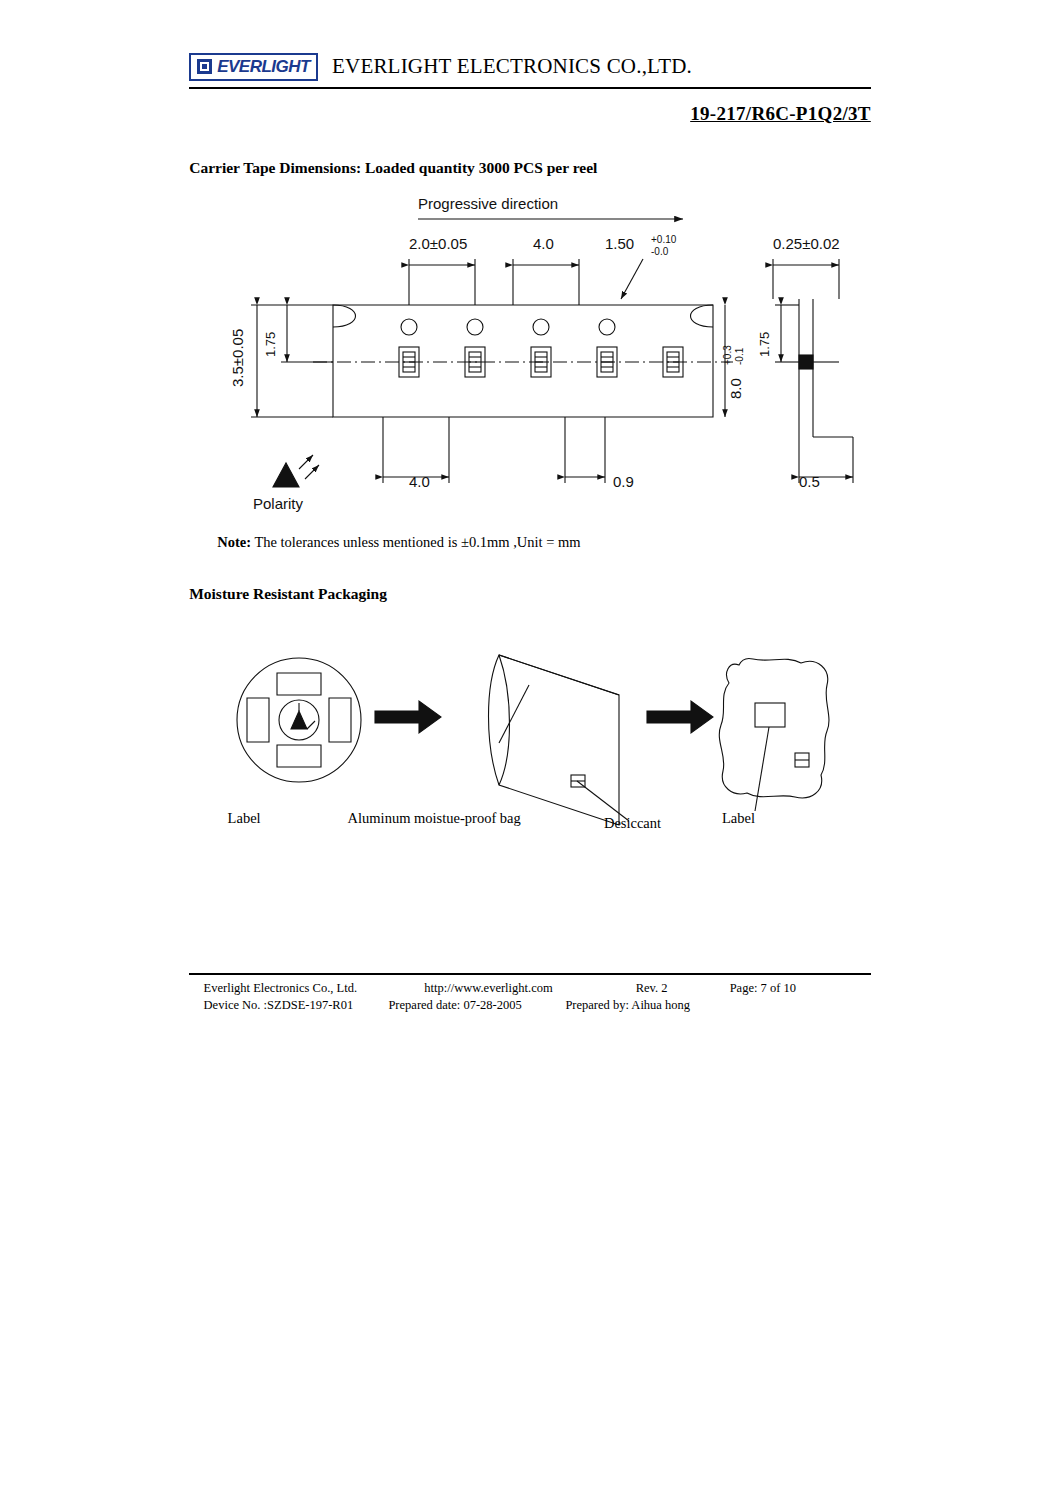EVERLIGHT EVERLIGHT ELECTRONICS CO.,LTD.
19-217/R6C-P1Q2/3T
Carrier Tape Dimensions: Loaded quantity 3000 PCS per reel
Progressive direction 2.0±0.05 4.0 1.50 +0.10 -0.0 0.25±0.02 3.5±0.05 1.75 8.0 +0.3 -0.1 4.0 0.9 Polarity 1.75 0.5
Note: The tolerances unless mentioned is ±0.1mm ,Unit = mm
Moisture Resistant Packaging
Label Aluminum moistue-proof bag Desiccant Label
Everlight Electronics Co., Ltd. http://www.everlight.com Rev. 2 Page: 7 of 10
Device No. :SZDSE-197-R01 Prepared date: 07-28-2005 Prepared by: Aihua hong